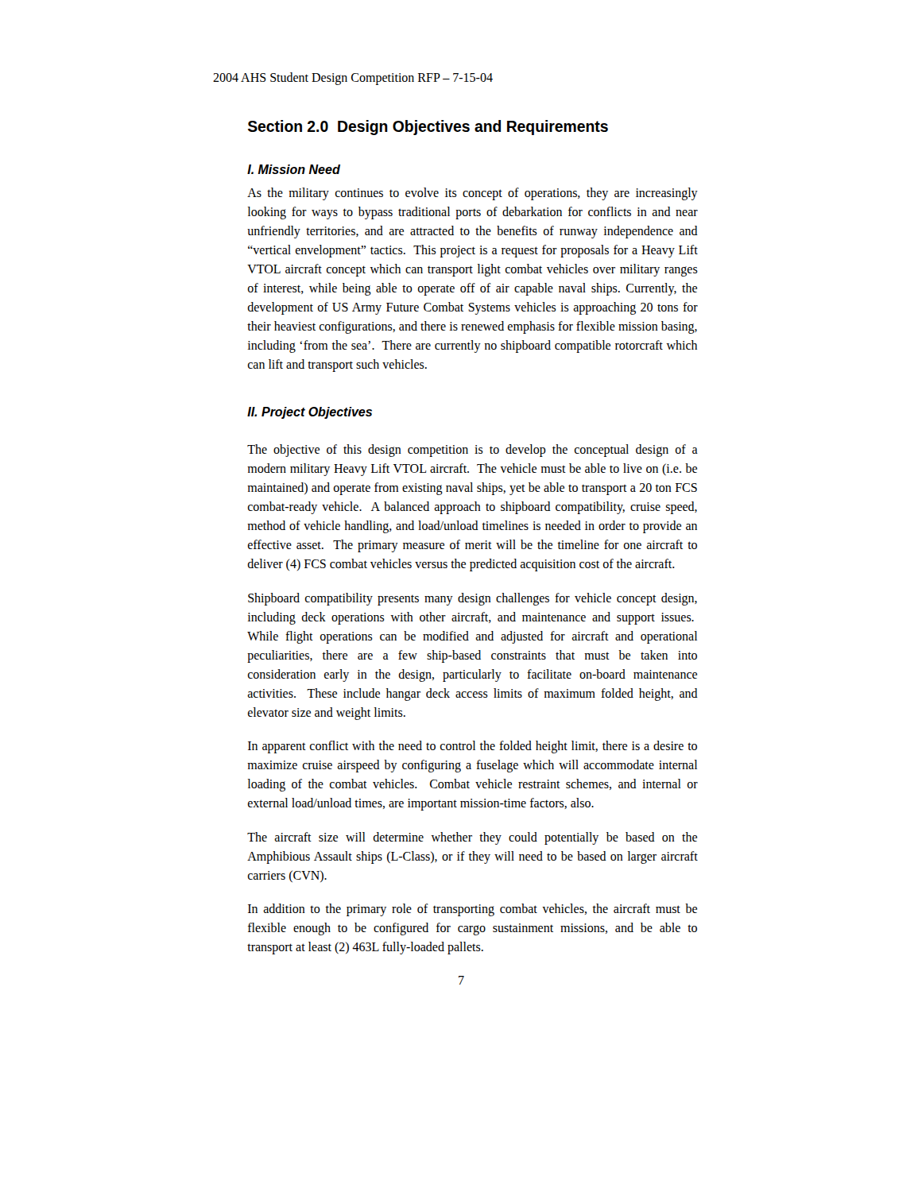2004 AHS Student Design Competition RFP – 7-15-04
Section 2.0 Design Objectives and Requirements
I. Mission Need
As the military continues to evolve its concept of operations, they are increasingly looking for ways to bypass traditional ports of debarkation for conflicts in and near unfriendly territories, and are attracted to the benefits of runway independence and “vertical envelopment” tactics. This project is a request for proposals for a Heavy Lift VTOL aircraft concept which can transport light combat vehicles over military ranges of interest, while being able to operate off of air capable naval ships. Currently, the development of US Army Future Combat Systems vehicles is approaching 20 tons for their heaviest configurations, and there is renewed emphasis for flexible mission basing, including ‘from the sea’. There are currently no shipboard compatible rotorcraft which can lift and transport such vehicles.
II. Project Objectives
The objective of this design competition is to develop the conceptual design of a modern military Heavy Lift VTOL aircraft. The vehicle must be able to live on (i.e. be maintained) and operate from existing naval ships, yet be able to transport a 20 ton FCS combat-ready vehicle. A balanced approach to shipboard compatibility, cruise speed, method of vehicle handling, and load/unload timelines is needed in order to provide an effective asset. The primary measure of merit will be the timeline for one aircraft to deliver (4) FCS combat vehicles versus the predicted acquisition cost of the aircraft.
Shipboard compatibility presents many design challenges for vehicle concept design, including deck operations with other aircraft, and maintenance and support issues. While flight operations can be modified and adjusted for aircraft and operational peculiarities, there are a few ship-based constraints that must be taken into consideration early in the design, particularly to facilitate on-board maintenance activities. These include hangar deck access limits of maximum folded height, and elevator size and weight limits.
In apparent conflict with the need to control the folded height limit, there is a desire to maximize cruise airspeed by configuring a fuselage which will accommodate internal loading of the combat vehicles. Combat vehicle restraint schemes, and internal or external load/unload times, are important mission-time factors, also.
The aircraft size will determine whether they could potentially be based on the Amphibious Assault ships (L-Class), or if they will need to be based on larger aircraft carriers (CVN).
In addition to the primary role of transporting combat vehicles, the aircraft must be flexible enough to be configured for cargo sustainment missions, and be able to transport at least (2) 463L fully-loaded pallets.
7